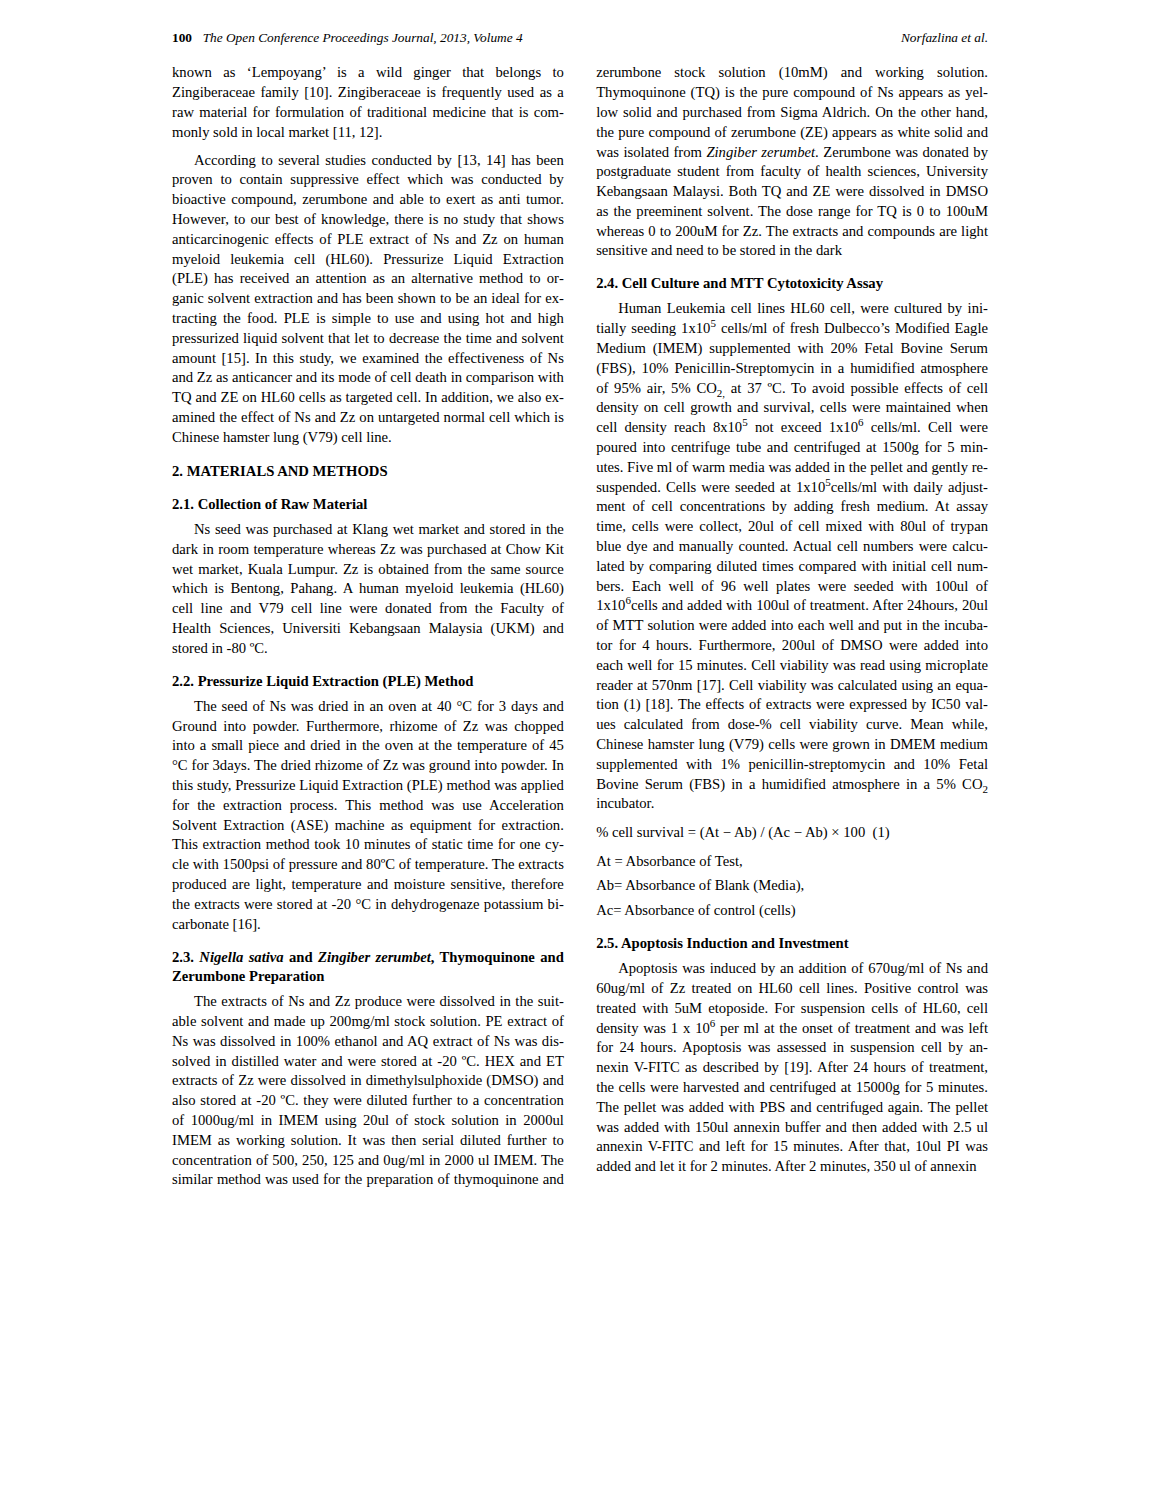100 The Open Conference Proceedings Journal, 2013, Volume 4 Norfazlina et al.
known as ‘Lempoyang’ is a wild ginger that belongs to Zingiberaceae family [10]. Zingiberaceae is frequently used as a raw material for formulation of traditional medicine that is commonly sold in local market [11, 12].
According to several studies conducted by [13, 14] has been proven to contain suppressive effect which was conducted by bioactive compound, zerumbone and able to exert as anti tumor. However, to our best of knowledge, there is no study that shows anticarcinogenic effects of PLE extract of Ns and Zz on human myeloid leukemia cell (HL60). Pressurize Liquid Extraction (PLE) has received an attention as an alternative method to organic solvent extraction and has been shown to be an ideal for extracting the food. PLE is simple to use and using hot and high pressurized liquid solvent that let to decrease the time and solvent amount [15]. In this study, we examined the effectiveness of Ns and Zz as anticancer and its mode of cell death in comparison with TQ and ZE on HL60 cells as targeted cell. In addition, we also examined the effect of Ns and Zz on untargeted normal cell which is Chinese hamster lung (V79) cell line.
2. MATERIALS AND METHODS
2.1. Collection of Raw Material
Ns seed was purchased at Klang wet market and stored in the dark in room temperature whereas Zz was purchased at Chow Kit wet market, Kuala Lumpur. Zz is obtained from the same source which is Bentong, Pahang. A human myeloid leukemia (HL60) cell line and V79 cell line were donated from the Faculty of Health Sciences, Universiti Kebangsaan Malaysia (UKM) and stored in -80 ºC.
2.2. Pressurize Liquid Extraction (PLE) Method
The seed of Ns was dried in an oven at 40 °C for 3 days and Ground into powder. Furthermore, rhizome of Zz was chopped into a small piece and dried in the oven at the temperature of 45 °C for 3days. The dried rhizome of Zz was ground into powder. In this study, Pressurize Liquid Extraction (PLE) method was applied for the extraction process. This method was use Acceleration Solvent Extraction (ASE) machine as equipment for extraction. This extraction method took 10 minutes of static time for one cycle with 1500psi of pressure and 80ºC of temperature. The extracts produced are light, temperature and moisture sensitive, therefore the extracts were stored at -20 °C in dehydrogenaze potassium bicarbonate [16].
2.3. Nigella sativa and Zingiber zerumbet, Thymoquinone and Zerumbone Preparation
The extracts of Ns and Zz produce were dissolved in the suitable solvent and made up 200mg/ml stock solution. PE extract of Ns was dissolved in 100% ethanol and AQ extract of Ns was dissolved in distilled water and were stored at -20 ºC. HEX and ET extracts of Zz were dissolved in dimethylsulphoxide (DMSO) and also stored at -20 ºC. they were diluted further to a concentration of 1000ug/ml in IMEM using 20ul of stock solution in 2000ul IMEM as working solution. It was then serial diluted further to concentration of 500, 250, 125 and 0ug/ml in 2000 ul IMEM. The similar method was used for the preparation of thymoquinone and zerumbone stock solution (10mM) and working solution. Thymoquinone (TQ) is the pure compound of Ns appears as yellow solid and purchased from Sigma Aldrich. On the other hand, the pure compound of zerumbone (ZE) appears as white solid and was isolated from Zingiber zerumbet. Zerumbone was donated by postgraduate student from faculty of health sciences, University Kebangsaan Malaysi. Both TQ and ZE were dissolved in DMSO as the preeminent solvent. The dose range for TQ is 0 to 100uM whereas 0 to 200uM for Zz. The extracts and compounds are light sensitive and need to be stored in the dark
2.4. Cell Culture and MTT Cytotoxicity Assay
Human Leukemia cell lines HL60 cell, were cultured by initially seeding 1x105 cells/ml of fresh Dulbecco’s Modified Eagle Medium (IMEM) supplemented with 20% Fetal Bovine Serum (FBS), 10% Penicillin-Streptomycin in a humidified atmosphere of 95% air, 5% CO2, at 37 ºC. To avoid possible effects of cell density on cell growth and survival, cells were maintained when cell density reach 8x105 not exceed 1x106 cells/ml. Cell were poured into centrifuge tube and centrifuged at 1500g for 5 minutes. Five ml of warm media was added in the pellet and gently re-suspended. Cells were seeded at 1x105cells/ml with daily adjustment of cell concentrations by adding fresh medium. At assay time, cells were collect, 20ul of cell mixed with 80ul of trypan blue dye and manually counted. Actual cell numbers were calculated by comparing diluted times compared with initial cell numbers. Each well of 96 well plates were seeded with 100ul of 1x106cells and added with 100ul of treatment. After 24hours, 20ul of MTT solution were added into each well and put in the incubator for 4 hours. Furthermore, 200ul of DMSO were added into each well for 15 minutes. Cell viability was read using microplate reader at 570nm [17]. Cell viability was calculated using an equation (1) [18]. The effects of extracts were expressed by IC50 values calculated from dose-% cell viability curve. Mean while, Chinese hamster lung (V79) cells were grown in DMEM medium supplemented with 1% penicillin-streptomycin and 10% Fetal Bovine Serum (FBS) in a humidified atmosphere in a 5% CO2 incubator.
% cell survival = (At − Ab) / (Ac − Ab) × 100 (1)
At = Absorbance of Test,
Ab= Absorbance of Blank (Media),
Ac= Absorbance of control (cells)
2.5. Apoptosis Induction and Investment
Apoptosis was induced by an addition of 670ug/ml of Ns and 60ug/ml of Zz treated on HL60 cell lines. Positive control was treated with 5uM etoposide. For suspension cells of HL60, cell density was 1 x 106 per ml at the onset of treatment and was left for 24 hours. Apoptosis was assessed in suspension cell by annexin V-FITC as described by [19]. After 24 hours of treatment, the cells were harvested and centrifuged at 15000g for 5 minutes. The pellet was added with PBS and centrifuged again. The pellet was added with 150ul annexin buffer and then added with 2.5 ul annexin V-FITC and left for 15 minutes. After that, 10ul PI was added and let it for 2 minutes. After 2 minutes, 350 ul of annexin